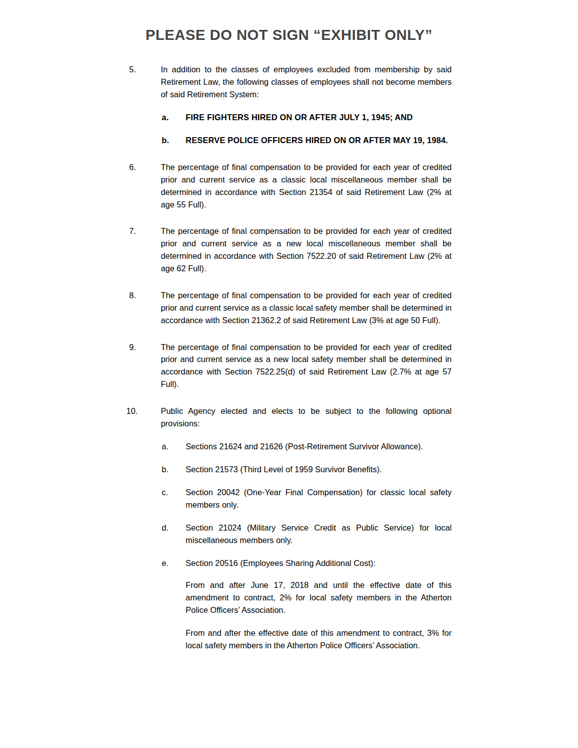Please do not sign “Exhibit Only”
In addition to the classes of employees excluded from membership by said Retirement Law, the following classes of employees shall not become members of said Retirement System:
Fire fighters hired on or after July 1, 1945; and
Reserve police officers hired on or after May 19, 1984.
The percentage of final compensation to be provided for each year of credited prior and current service as a classic local miscellaneous member shall be determined in accordance with Section 21354 of said Retirement Law (2% at age 55 Full).
The percentage of final compensation to be provided for each year of credited prior and current service as a new local miscellaneous member shall be determined in accordance with Section 7522.20 of said Retirement Law (2% at age 62 Full).
The percentage of final compensation to be provided for each year of credited prior and current service as a classic local safety member shall be determined in accordance with Section 21362.2 of said Retirement Law (3% at age 50 Full).
The percentage of final compensation to be provided for each year of credited prior and current service as a new local safety member shall be determined in accordance with Section 7522.25(d) of said Retirement Law (2.7% at age 57 Full).
Public Agency elected and elects to be subject to the following optional provisions:
Sections 21624 and 21626 (Post-Retirement Survivor Allowance).
Section 21573 (Third Level of 1959 Survivor Benefits).
Section 20042 (One-Year Final Compensation) for classic local safety members only.
Section 21024 (Military Service Credit as Public Service) for local miscellaneous members only.
Section 20516 (Employees Sharing Additional Cost):
From and after June 17, 2018 and until the effective date of this amendment to contract, 2% for local safety members in the Atherton Police Officers’ Association.
From and after the effective date of this amendment to contract, 3% for local safety members in the Atherton Police Officers’ Association.